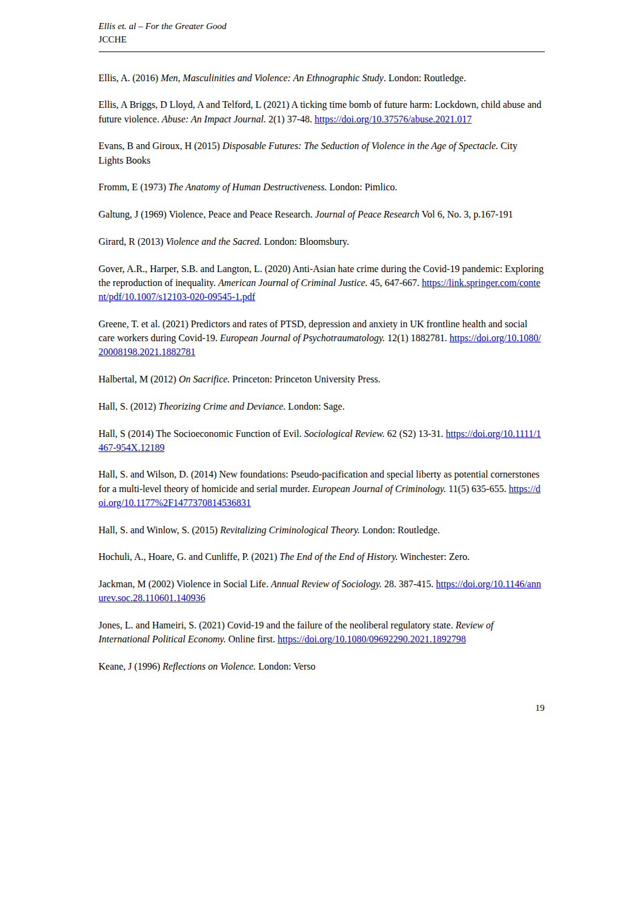Ellis et. al – For the Greater Good JCCHE
Ellis, A. (2016) Men, Masculinities and Violence: An Ethnographic Study. London: Routledge.
Ellis, A Briggs, D Lloyd, A and Telford, L (2021) A ticking time bomb of future harm: Lockdown, child abuse and future violence. Abuse: An Impact Journal. 2(1) 37-48. https://doi.org/10.37576/abuse.2021.017
Evans, B and Giroux, H (2015) Disposable Futures: The Seduction of Violence in the Age of Spectacle. City Lights Books
Fromm, E (1973) The Anatomy of Human Destructiveness. London: Pimlico.
Galtung, J (1969) Violence, Peace and Peace Research. Journal of Peace Research Vol 6, No. 3, p.167-191
Girard, R (2013) Violence and the Sacred. London: Bloomsbury.
Gover, A.R., Harper, S.B. and Langton, L. (2020) Anti-Asian hate crime during the Covid-19 pandemic: Exploring the reproduction of inequality. American Journal of Criminal Justice. 45, 647-667. https://link.springer.com/content/pdf/10.1007/s12103-020-09545-1.pdf
Greene, T. et al. (2021) Predictors and rates of PTSD, depression and anxiety in UK frontline health and social care workers during Covid-19. European Journal of Psychotraumatology. 12(1) 1882781. https://doi.org/10.1080/20008198.2021.1882781
Halbertal, M (2012) On Sacrifice. Princeton: Princeton University Press.
Hall, S. (2012) Theorizing Crime and Deviance. London: Sage.
Hall, S (2014) The Socioeconomic Function of Evil. Sociological Review. 62 (S2) 13-31. https://doi.org/10.1111/1467-954X.12189
Hall, S. and Wilson, D. (2014) New foundations: Pseudo-pacification and special liberty as potential cornerstones for a multi-level theory of homicide and serial murder. European Journal of Criminology. 11(5) 635-655. https://doi.org/10.1177%2F1477370814536831
Hall, S. and Winlow, S. (2015) Revitalizing Criminological Theory. London: Routledge.
Hochuli, A., Hoare, G. and Cunliffe, P. (2021) The End of the End of History. Winchester: Zero.
Jackman, M (2002) Violence in Social Life. Annual Review of Sociology. 28. 387-415. https://doi.org/10.1146/annurev.soc.28.110601.140936
Jones, L. and Hameiri, S. (2021) Covid-19 and the failure of the neoliberal regulatory state. Review of International Political Economy. Online first. https://doi.org/10.1080/09692290.2021.1892798
Keane, J (1996) Reflections on Violence. London: Verso
19